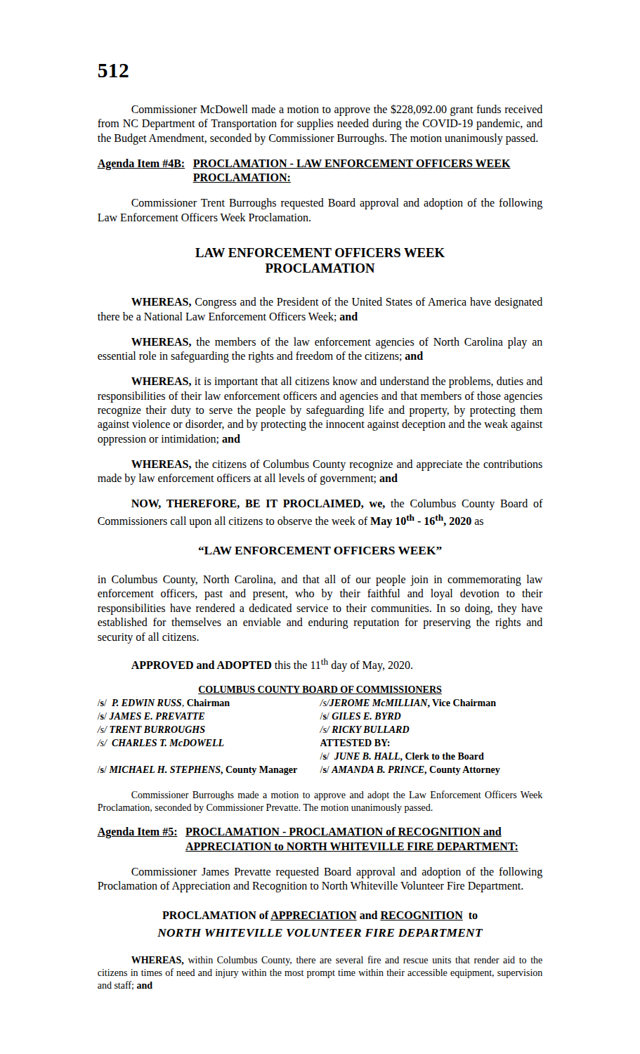512
Commissioner McDowell made a motion to approve the $228,092.00 grant funds received from NC Department of Transportation for supplies needed during the COVID-19 pandemic, and the Budget Amendment, seconded by Commissioner Burroughs. The motion unanimously passed.
Agenda Item #4B:
PROCLAMATION - LAW ENFORCEMENT OFFICERS WEEK PROCLAMATION:
Commissioner Trent Burroughs requested Board approval and adoption of the following Law Enforcement Officers Week Proclamation.
LAW ENFORCEMENT OFFICERS WEEK
PROCLAMATION
WHEREAS, Congress and the President of the United States of America have designated there be a National Law Enforcement Officers Week; and
WHEREAS, the members of the law enforcement agencies of North Carolina play an essential role in safeguarding the rights and freedom of the citizens; and
WHEREAS, it is important that all citizens know and understand the problems, duties and responsibilities of their law enforcement officers and agencies and that members of those agencies recognize their duty to serve the people by safeguarding life and property, by protecting them against violence or disorder, and by protecting the innocent against deception and the weak against oppression or intimidation; and
WHEREAS, the citizens of Columbus County recognize and appreciate the contributions made by law enforcement officers at all levels of government; and
NOW, THEREFORE, BE IT PROCLAIMED, we, the Columbus County Board of Commissioners call upon all citizens to observe the week of May 10th - 16th, 2020 as
“LAW ENFORCEMENT OFFICERS WEEK”
in Columbus County, North Carolina, and that all of our people join in commemorating law enforcement officers, past and present, who by their faithful and loyal devotion to their responsibilities have rendered a dedicated service to their communities. In so doing, they have established for themselves an enviable and enduring reputation for preserving the rights and security of all citizens.
APPROVED and ADOPTED this the 11th day of May, 2020.
COLUMBUS COUNTY BOARD OF COMMISSIONERS
| / s / P. EDWIN RUSS , Chairman | /s/ JEROME McMILLIAN , Vice Chairman |
| / s / JAMES E. PREVATTE | / s / GILES E. BYRD |
| /s/ TRENT BURROUGHS | /s/ RICKY BULLARD |
| /s/ CHARLES T. McDOWELL | ATTESTED BY: |
| | / s / JUNE B. HALL , Clerk to the Board |
| / s / MICHAEL H. STEPHENS , County Manager | / s / AMANDA B. PRINCE , County Attorney |
Commissioner Burroughs made a motion to approve and adopt the Law Enforcement Officers Week Proclamation, seconded by Commissioner Prevatte. The motion unanimously passed.
Agenda Item #5:
PROCLAMATION - PROCLAMATION of RECOGNITION and APPRECIATION to NORTH WHITEVILLE FIRE DEPARTMENT:
Commissioner James Prevatte requested Board approval and adoption of the following Proclamation of Appreciation and Recognition to North Whiteville Volunteer Fire Department.
PROCLAMATION of APPRECIATION and RECOGNITION to
NORTH WHITEVILLE VOLUNTEER FIRE DEPARTMENT
WHEREAS, within Columbus County, there are several fire and rescue units that render aid to the citizens in times of need and injury within the most prompt time within their accessible equipment, supervision and staff; and